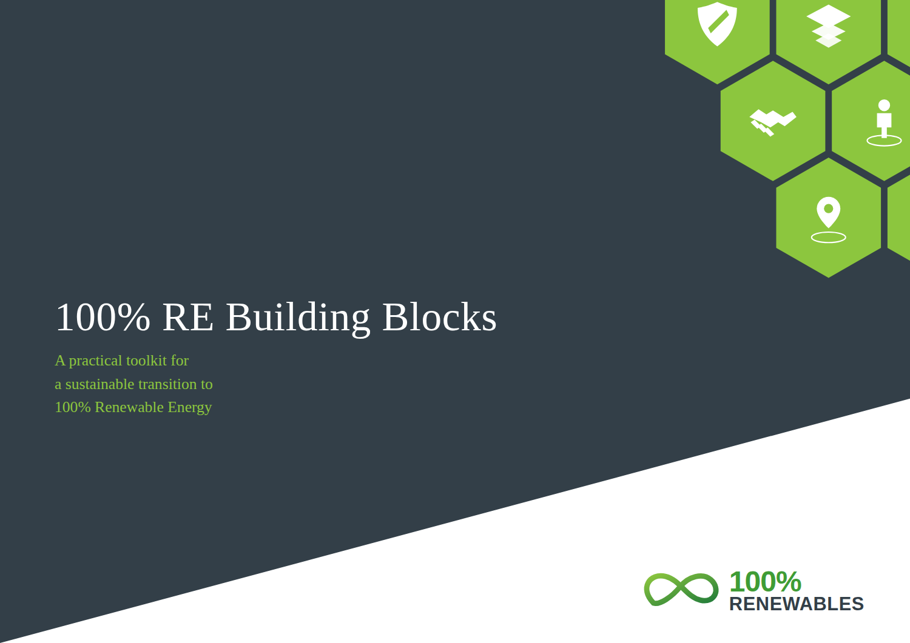100% RE Building Blocks
A practical toolkit for a sustainable transition to 100% Renewable Energy
100% RENEWABLES